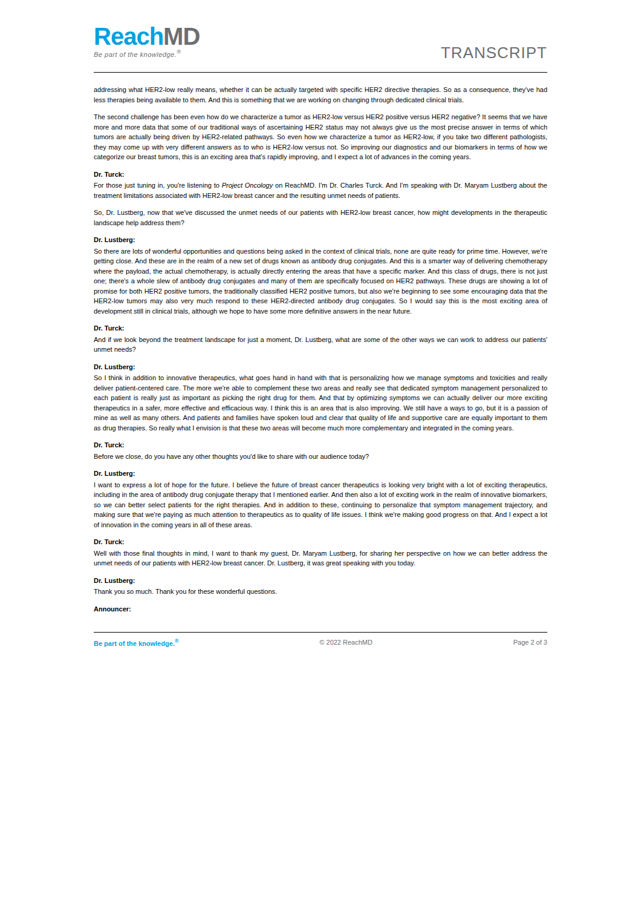Reach MD
Be part of the knowledge.®
TRANSCRIPT
addressing what HER2-low really means, whether it can be actually targeted with specific HER2 directive therapies. So as a consequence, they've had less therapies being available to them. And this is something that we are working on changing through dedicated clinical trials.
The second challenge has been even how do we characterize a tumor as HER2-low versus HER2 positive versus HER2 negative? It seems that we have more and more data that some of our traditional ways of ascertaining HER2 status may not always give us the most precise answer in terms of which tumors are actually being driven by HER2-related pathways. So even how we characterize a tumor as HER2-low, if you take two different pathologists, they may come up with very different answers as to who is HER2-low versus not. So improving our diagnostics and our biomarkers in terms of how we categorize our breast tumors, this is an exciting area that's rapidly improving, and I expect a lot of advances in the coming years.
Dr. Turck:
For those just tuning in, you're listening to Project Oncology on ReachMD. I'm Dr. Charles Turck. And I'm speaking with Dr. Maryam Lustberg about the treatment limitations associated with HER2-low breast cancer and the resulting unmet needs of patients.
So, Dr. Lustberg, now that we've discussed the unmet needs of our patients with HER2-low breast cancer, how might developments in the therapeutic landscape help address them?
Dr. Lustberg:
So there are lots of wonderful opportunities and questions being asked in the context of clinical trials, none are quite ready for prime time. However, we're getting close. And these are in the realm of a new set of drugs known as antibody drug conjugates. And this is a smarter way of delivering chemotherapy where the payload, the actual chemotherapy, is actually directly entering the areas that have a specific marker. And this class of drugs, there is not just one; there's a whole slew of antibody drug conjugates and many of them are specifically focused on HER2 pathways. These drugs are showing a lot of promise for both HER2 positive tumors, the traditionally classified HER2 positive tumors, but also we're beginning to see some encouraging data that the HER2-low tumors may also very much respond to these HER2-directed antibody drug conjugates. So I would say this is the most exciting area of development still in clinical trials, although we hope to have some more definitive answers in the near future.
Dr. Turck:
And if we look beyond the treatment landscape for just a moment, Dr. Lustberg, what are some of the other ways we can work to address our patients' unmet needs?
Dr. Lustberg:
So I think in addition to innovative therapeutics, what goes hand in hand with that is personalizing how we manage symptoms and toxicities and really deliver patient-centered care. The more we're able to complement these two areas and really see that dedicated symptom management personalized to each patient is really just as important as picking the right drug for them. And that by optimizing symptoms we can actually deliver our more exciting therapeutics in a safer, more effective and efficacious way. I think this is an area that is also improving. We still have a ways to go, but it is a passion of mine as well as many others. And patients and families have spoken loud and clear that quality of life and supportive care are equally important to them as drug therapies. So really what I envision is that these two areas will become much more complementary and integrated in the coming years.
Dr. Turck:
Before we close, do you have any other thoughts you'd like to share with our audience today?
Dr. Lustberg:
I want to express a lot of hope for the future. I believe the future of breast cancer therapeutics is looking very bright with a lot of exciting therapeutics, including in the area of antibody drug conjugate therapy that I mentioned earlier. And then also a lot of exciting work in the realm of innovative biomarkers, so we can better select patients for the right therapies. And in addition to these, continuing to personalize that symptom management trajectory, and making sure that we're paying as much attention to therapeutics as to quality of life issues. I think we're making good progress on that. And I expect a lot of innovation in the coming years in all of these areas.
Dr. Turck:
Well with those final thoughts in mind, I want to thank my guest, Dr. Maryam Lustberg, for sharing her perspective on how we can better address the unmet needs of our patients with HER2-low breast cancer. Dr. Lustberg, it was great speaking with you today.
Dr. Lustberg:
Thank you so much. Thank you for these wonderful questions.
Announcer:
Be part of the knowledge.®
© 2022 ReachMD
Page 2 of 3